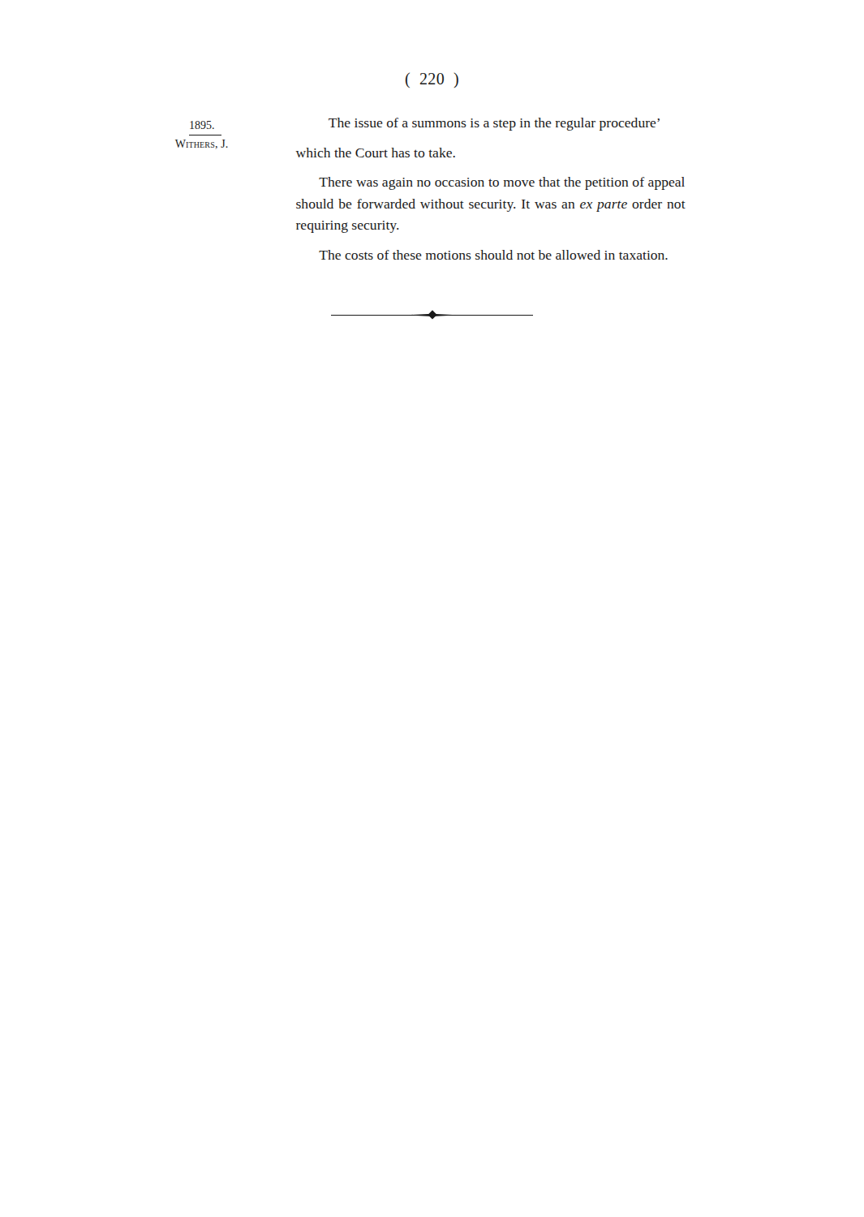( 220 )
1895. Withers, J.
The issue of a summons is a step in the regular procedure’
which the Court has to take.
There was again no occasion to move that the petition of appeal should be forwarded without security. It was an ex parte order not requiring security.
The costs of these motions should not be allowed in taxation.